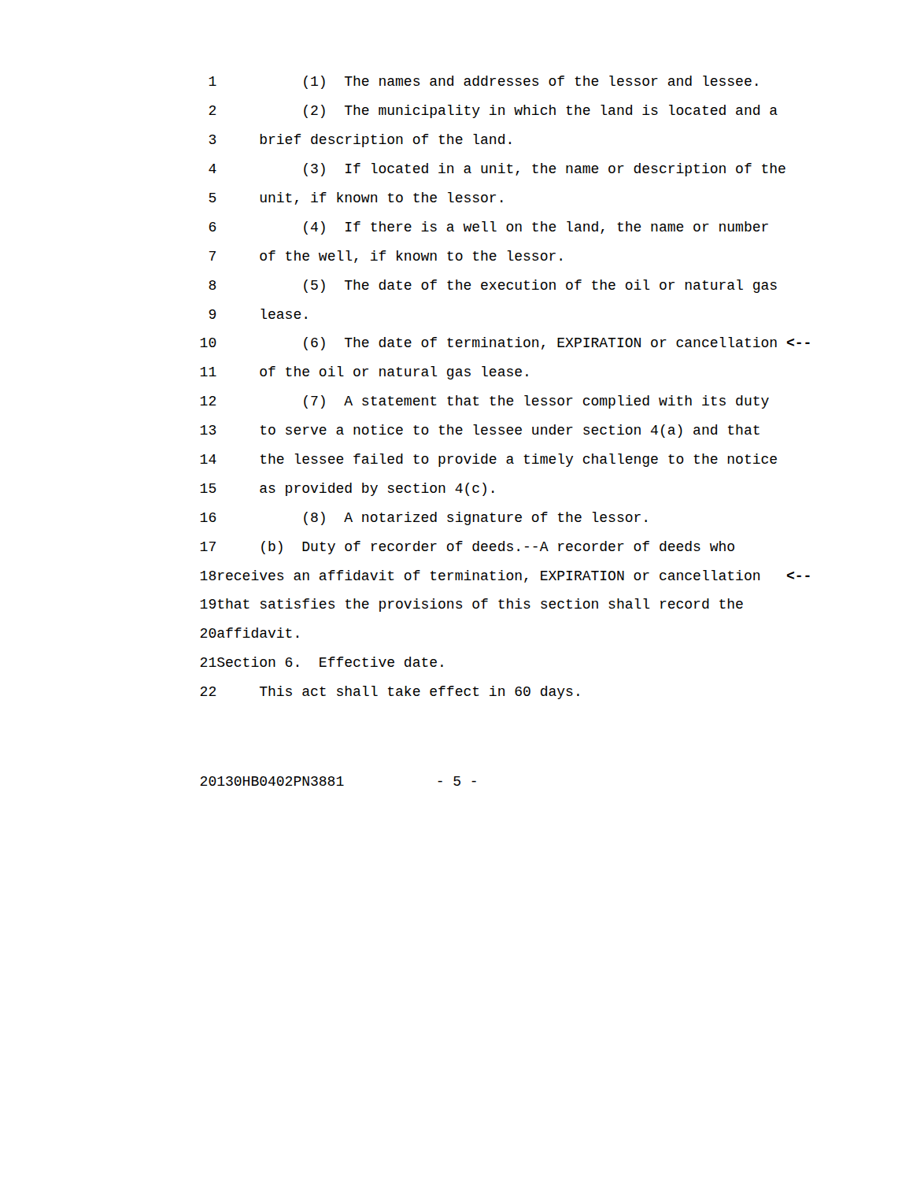| 1 | (1) The names and addresses of the lessor and lessee. | |
| 2 | (2) The municipality in which the land is located and a | |
| 3 | brief description of the land. | |
| 4 | (3) If located in a unit, the name or description of the | |
| 5 | unit, if known to the lessor. | |
| 6 | (4) If there is a well on the land, the name or number | |
| 7 | of the well, if known to the lessor. | |
| 8 | (5) The date of the execution of the oil or natural gas | |
| 9 | lease. | |
| 10 | (6) The date of termination, EXPIRATION or cancellation | <-- |
| 11 | of the oil or natural gas lease. | |
| 12 | (7) A statement that the lessor complied with its duty | |
| 13 | to serve a notice to the lessee under section 4(a) and that | |
| 14 | the lessee failed to provide a timely challenge to the notice | |
| 15 | as provided by section 4(c). | |
| 16 | (8) A notarized signature of the lessor. | |
| 17 | (b) Duty of recorder of deeds.--A recorder of deeds who | |
| 18 | receives an affidavit of termination, EXPIRATION or cancellation | <-- |
| 19 | that satisfies the provisions of this section shall record the | |
| 20 | affidavit. | |
| 21 | Section 6. Effective date. | |
| 22 | This act shall take effect in 60 days. | |
20130HB0402PN3881 - 5 -